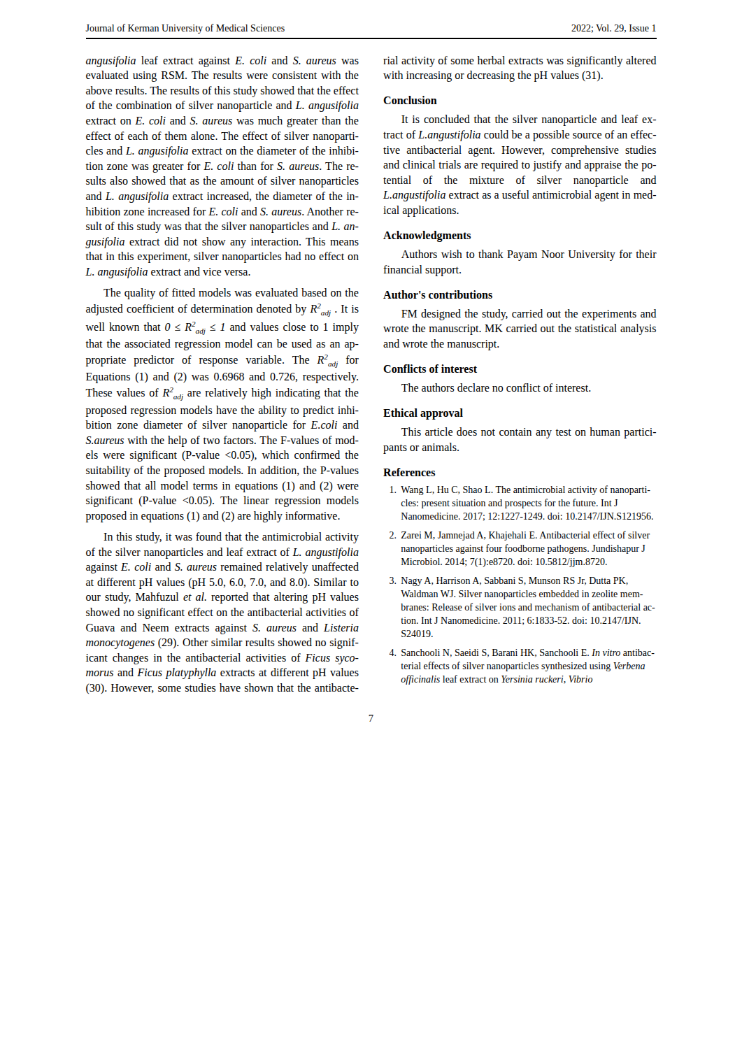Journal of Kerman University of Medical Sciences 2022; Vol. 29, Issue 1
angusifolia leaf extract against E. coli and S. aureus was evaluated using RSM. The results were consistent with the above results. The results of this study showed that the effect of the combination of silver nanoparticle and L. angusifolia extract on E. coli and S. aureus was much greater than the effect of each of them alone. The effect of silver nanoparticles and L. angusifolia extract on the diameter of the inhibition zone was greater for E. coli than for S. aureus. The results also showed that as the amount of silver nanoparticles and L. angusifolia extract increased, the diameter of the inhibition zone increased for E. coli and S. aureus. Another result of this study was that the silver nanoparticles and L. angusifolia extract did not show any interaction. This means that in this experiment, silver nanoparticles had no effect on L. angusifolia extract and vice versa.
The quality of fitted models was evaluated based on the adjusted coefficient of determination denoted by R2adj . It is well known that 0 ≤ R2adj ≤ 1 and values close to 1 imply that the associated regression model can be used as an appropriate predictor of response variable. The R2adj for Equations (1) and (2) was 0.6968 and 0.726, respectively. These values of R2adj are relatively high indicating that the proposed regression models have the ability to predict inhibition zone diameter of silver nanoparticle for E.coli and S.aureus with the help of two factors. The F-values of models were significant (P-value <0.05), which confirmed the suitability of the proposed models. In addition, the P-values showed that all model terms in equations (1) and (2) were significant (P-value <0.05). The linear regression models proposed in equations (1) and (2) are highly informative.
In this study, it was found that the antimicrobial activity of the silver nanoparticles and leaf extract of L. angustifolia against E. coli and S. aureus remained relatively unaffected at different pH values (pH 5.0, 6.0, 7.0, and 8.0). Similar to our study, Mahfuzul et al. reported that altering pH values showed no significant effect on the antibacterial activities of Guava and Neem extracts against S. aureus and Listeria monocytogenes (29). Other similar results showed no significant changes in the antibacterial activities of Ficus sycomorus and Ficus platyphylla extracts at different pH values (30). However, some studies have shown that the antibacterial activity of some herbal extracts was significantly altered with increasing or decreasing the pH values (31).
Conclusion
It is concluded that the silver nanoparticle and leaf extract of L.angustifolia could be a possible source of an effective antibacterial agent. However, comprehensive studies and clinical trials are required to justify and appraise the potential of the mixture of silver nanoparticle and L.angustifolia extract as a useful antimicrobial agent in medical applications.
Acknowledgments
Authors wish to thank Payam Noor University for their financial support.
Author's contributions
FM designed the study, carried out the experiments and wrote the manuscript. MK carried out the statistical analysis and wrote the manuscript.
Conflicts of interest
The authors declare no conflict of interest.
Ethical approval
This article does not contain any test on human participants or animals.
References
Wang L, Hu C, Shao L. The antimicrobial activity of nanoparticles: present situation and prospects for the future. Int J Nanomedicine. 2017; 12:1227-1249. doi: 10.2147/IJN.S121956.
Zarei M, Jamnejad A, Khajehali E. Antibacterial effect of silver nanoparticles against four foodborne pathogens. Jundishapur J Microbiol. 2014; 7(1):e8720. doi: 10.5812/jjm.8720.
Nagy A, Harrison A, Sabbani S, Munson RS Jr, Dutta PK, Waldman WJ. Silver nanoparticles embedded in zeolite membranes: Release of silver ions and mechanism of antibacterial action. Int J Nanomedicine. 2011; 6:1833-52. doi: 10.2147/IJN. S24019.
Sanchooli N, Saeidi S, Barani HK, Sanchooli E. In vitro antibacterial effects of silver nanoparticles synthesized using Verbena officinalis leaf extract on Yersinia ruckeri, Vibrio
7